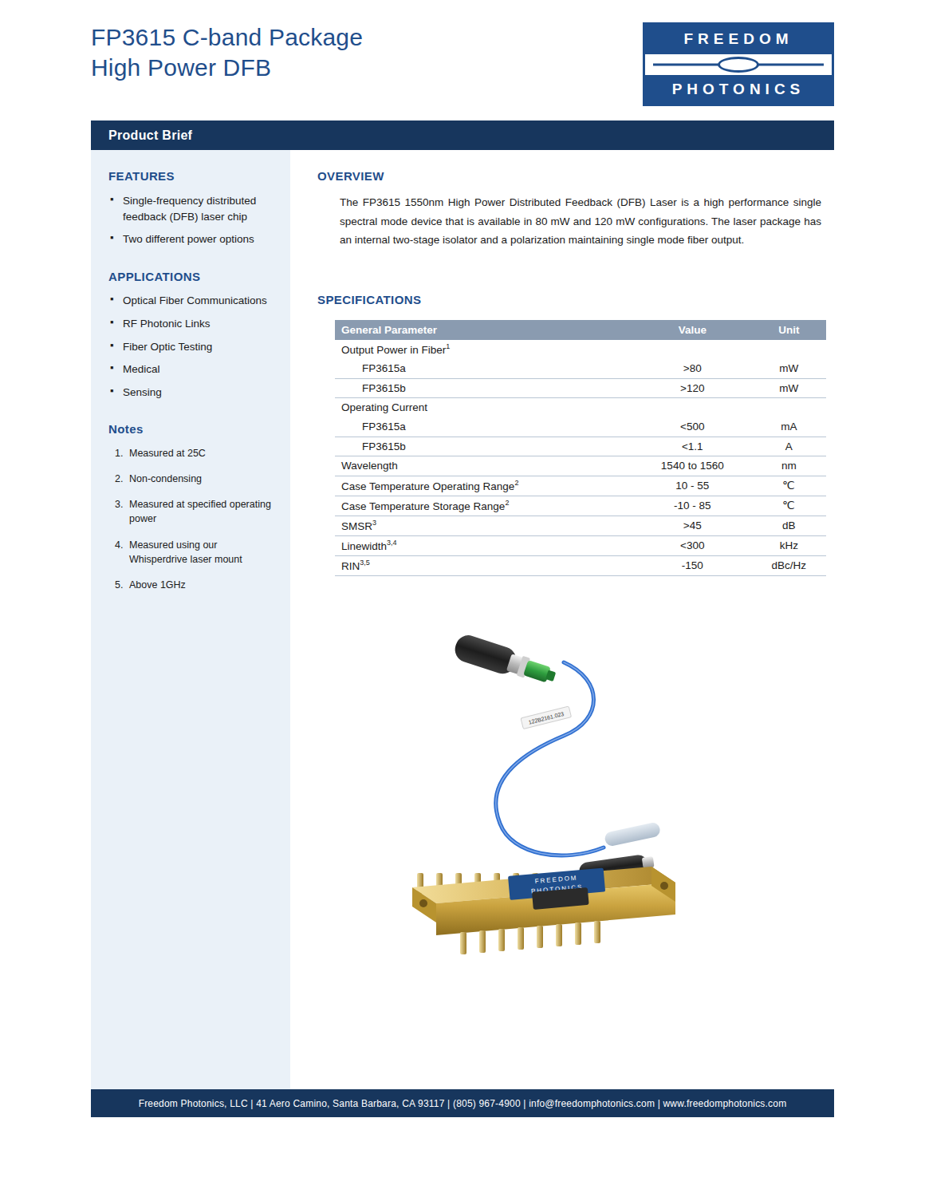FP3615 C-band Package
High Power DFB
FREEDOM
PHOTONICS
Product Brief
FEATURES
Single-frequency distributed feedback (DFB) laser chip
Two different power options
APPLICATIONS
Optical Fiber Communications
RF Photonic Links
Fiber Optic Testing
Medical
Sensing
Notes
Measured at 25C
Non-condensing
Measured at specified operating power
Measured using our Whisperdrive laser mount
Above 1GHz
OVERVIEW
The FP3615 1550nm High Power Distributed Feedback (DFB) Laser is a high performance single spectral mode device that is available in 80 mW and 120 mW configurations. The laser package has an internal two-stage isolator and a polarization maintaining single mode fiber output.
SPECIFICATIONS
| General Parameter | Value | Unit |
| --- | --- | --- |
| Output Power in Fiber 1 | | |
| FP3615a | >80 | mW |
| FP3615b | >120 | mW |
| Operating Current | | |
| FP3615a | <500 | mA |
| FP3615b | <1.1 | A |
| Wavelength | 1540 to 1560 | nm |
| Case Temperature Operating Range 2 | 10 - 55 | ℃ |
| Case Temperature Storage Range 2 | -10 - 85 | ℃ |
| SMSR 3 | >45 | dB |
| Linewidth 3,4 | <300 | kHz |
| RIN 3,5 | -150 | dBc/Hz |
122B2161.023 FREEDOM PHOTONICS
Freedom Photonics, LLC | 41 Aero Camino, Santa Barbara, CA 93117 | (805) 967-4900 | info@freedomphotonics.com | www.freedomphotonics.com